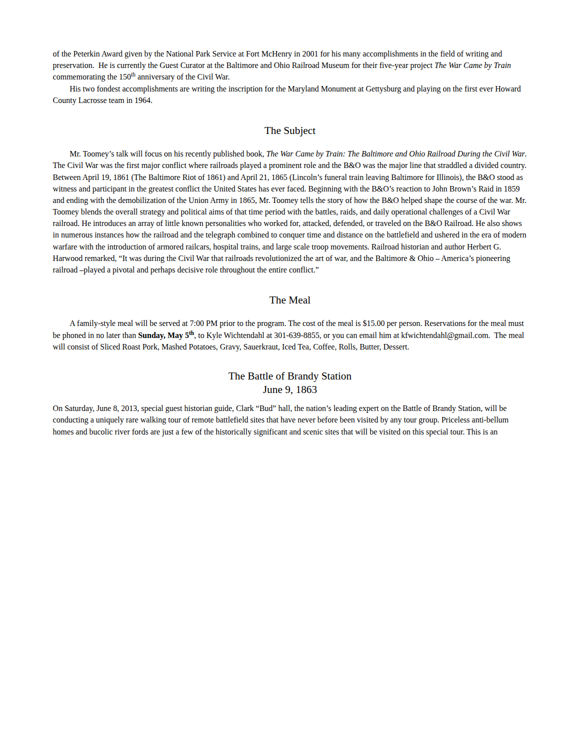of the Peterkin Award given by the National Park Service at Fort McHenry in 2001 for his many accomplishments in the field of writing and preservation. He is currently the Guest Curator at the Baltimore and Ohio Railroad Museum for their five-year project The War Came by Train commemorating the 150th anniversary of the Civil War.
His two fondest accomplishments are writing the inscription for the Maryland Monument at Gettysburg and playing on the first ever Howard County Lacrosse team in 1964.
The Subject
Mr. Toomey’s talk will focus on his recently published book, The War Came by Train: The Baltimore and Ohio Railroad During the Civil War. The Civil War was the first major conflict where railroads played a prominent role and the B&O was the major line that straddled a divided country. Between April 19, 1861 (The Baltimore Riot of 1861) and April 21, 1865 (Lincoln’s funeral train leaving Baltimore for Illinois), the B&O stood as witness and participant in the greatest conflict the United States has ever faced. Beginning with the B&O’s reaction to John Brown’s Raid in 1859 and ending with the demobilization of the Union Army in 1865, Mr. Toomey tells the story of how the B&O helped shape the course of the war. Mr. Toomey blends the overall strategy and political aims of that time period with the battles, raids, and daily operational challenges of a Civil War railroad. He introduces an array of little known personalities who worked for, attacked, defended, or traveled on the B&O Railroad. He also shows in numerous instances how the railroad and the telegraph combined to conquer time and distance on the battlefield and ushered in the era of modern warfare with the introduction of armored railcars, hospital trains, and large scale troop movements. Railroad historian and author Herbert G. Harwood remarked, “It was during the Civil War that railroads revolutionized the art of war, and the Baltimore & Ohio – America’s pioneering railroad –played a pivotal and perhaps decisive role throughout the entire conflict.”
The Meal
A family-style meal will be served at 7:00 PM prior to the program. The cost of the meal is $15.00 per person. Reservations for the meal must be phoned in no later than Sunday, May 5th, to Kyle Wichtendahl at 301-639-8855, or you can email him at kfwichtendahl@gmail.com. The meal will consist of Sliced Roast Pork, Mashed Potatoes, Gravy, Sauerkraut, Iced Tea, Coffee, Rolls, Butter, Dessert.
The Battle of Brandy Station
June 9, 1863
On Saturday, June 8, 2013, special guest historian guide, Clark “Bud” hall, the nation’s leading expert on the Battle of Brandy Station, will be conducting a uniquely rare walking tour of remote battlefield sites that have never before been visited by any tour group. Priceless anti-bellum homes and bucolic river fords are just a few of the historically significant and scenic sites that will be visited on this special tour. This is an